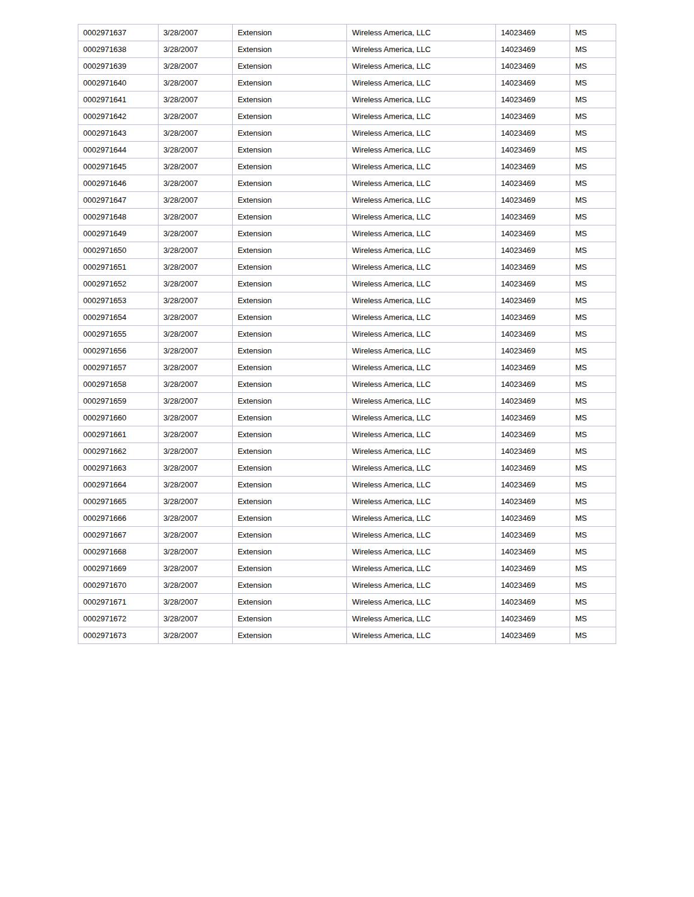| 0002971637 | 3/28/2007 | Extension | Wireless America, LLC | 14023469 | MS |
| 0002971638 | 3/28/2007 | Extension | Wireless America, LLC | 14023469 | MS |
| 0002971639 | 3/28/2007 | Extension | Wireless America, LLC | 14023469 | MS |
| 0002971640 | 3/28/2007 | Extension | Wireless America, LLC | 14023469 | MS |
| 0002971641 | 3/28/2007 | Extension | Wireless America, LLC | 14023469 | MS |
| 0002971642 | 3/28/2007 | Extension | Wireless America, LLC | 14023469 | MS |
| 0002971643 | 3/28/2007 | Extension | Wireless America, LLC | 14023469 | MS |
| 0002971644 | 3/28/2007 | Extension | Wireless America, LLC | 14023469 | MS |
| 0002971645 | 3/28/2007 | Extension | Wireless America, LLC | 14023469 | MS |
| 0002971646 | 3/28/2007 | Extension | Wireless America, LLC | 14023469 | MS |
| 0002971647 | 3/28/2007 | Extension | Wireless America, LLC | 14023469 | MS |
| 0002971648 | 3/28/2007 | Extension | Wireless America, LLC | 14023469 | MS |
| 0002971649 | 3/28/2007 | Extension | Wireless America, LLC | 14023469 | MS |
| 0002971650 | 3/28/2007 | Extension | Wireless America, LLC | 14023469 | MS |
| 0002971651 | 3/28/2007 | Extension | Wireless America, LLC | 14023469 | MS |
| 0002971652 | 3/28/2007 | Extension | Wireless America, LLC | 14023469 | MS |
| 0002971653 | 3/28/2007 | Extension | Wireless America, LLC | 14023469 | MS |
| 0002971654 | 3/28/2007 | Extension | Wireless America, LLC | 14023469 | MS |
| 0002971655 | 3/28/2007 | Extension | Wireless America, LLC | 14023469 | MS |
| 0002971656 | 3/28/2007 | Extension | Wireless America, LLC | 14023469 | MS |
| 0002971657 | 3/28/2007 | Extension | Wireless America, LLC | 14023469 | MS |
| 0002971658 | 3/28/2007 | Extension | Wireless America, LLC | 14023469 | MS |
| 0002971659 | 3/28/2007 | Extension | Wireless America, LLC | 14023469 | MS |
| 0002971660 | 3/28/2007 | Extension | Wireless America, LLC | 14023469 | MS |
| 0002971661 | 3/28/2007 | Extension | Wireless America, LLC | 14023469 | MS |
| 0002971662 | 3/28/2007 | Extension | Wireless America, LLC | 14023469 | MS |
| 0002971663 | 3/28/2007 | Extension | Wireless America, LLC | 14023469 | MS |
| 0002971664 | 3/28/2007 | Extension | Wireless America, LLC | 14023469 | MS |
| 0002971665 | 3/28/2007 | Extension | Wireless America, LLC | 14023469 | MS |
| 0002971666 | 3/28/2007 | Extension | Wireless America, LLC | 14023469 | MS |
| 0002971667 | 3/28/2007 | Extension | Wireless America, LLC | 14023469 | MS |
| 0002971668 | 3/28/2007 | Extension | Wireless America, LLC | 14023469 | MS |
| 0002971669 | 3/28/2007 | Extension | Wireless America, LLC | 14023469 | MS |
| 0002971670 | 3/28/2007 | Extension | Wireless America, LLC | 14023469 | MS |
| 0002971671 | 3/28/2007 | Extension | Wireless America, LLC | 14023469 | MS |
| 0002971672 | 3/28/2007 | Extension | Wireless America, LLC | 14023469 | MS |
| 0002971673 | 3/28/2007 | Extension | Wireless America, LLC | 14023469 | MS |